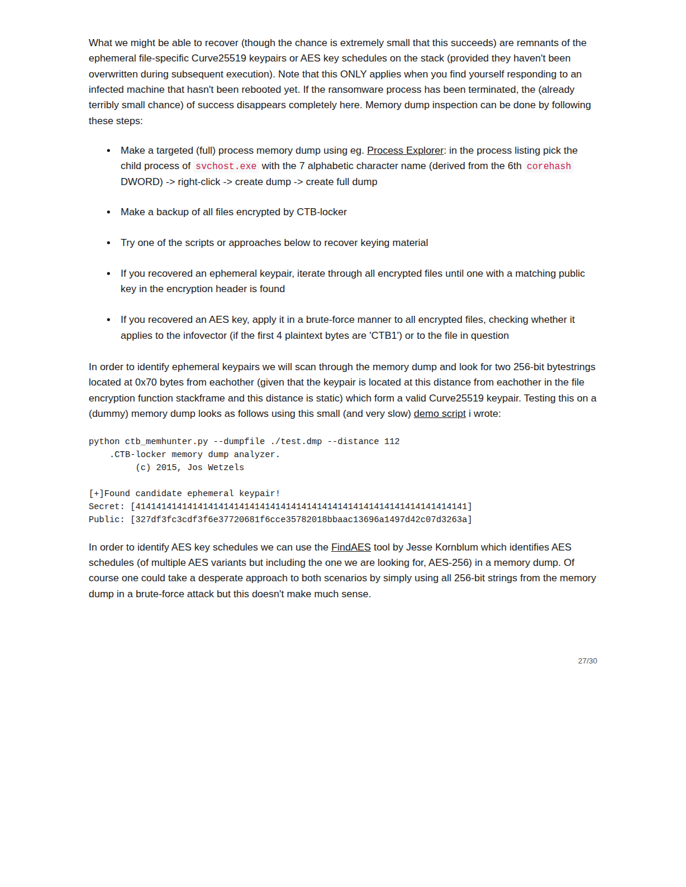What we might be able to recover (though the chance is extremely small that this succeeds) are remnants of the ephemeral file-specific Curve25519 keypairs or AES key schedules on the stack (provided they haven't been overwritten during subsequent execution). Note that this ONLY applies when you find yourself responding to an infected machine that hasn't been rebooted yet. If the ransomware process has been terminated, the (already terribly small chance) of success disappears completely here. Memory dump inspection can be done by following these steps:
Make a targeted (full) process memory dump using eg. Process Explorer: in the process listing pick the child process of svchost.exe with the 7 alphabetic character name (derived from the 6th corehash DWORD) -> right-click -> create dump -> create full dump
Make a backup of all files encrypted by CTB-locker
Try one of the scripts or approaches below to recover keying material
If you recovered an ephemeral keypair, iterate through all encrypted files until one with a matching public key in the encryption header is found
If you recovered an AES key, apply it in a brute-force manner to all encrypted files, checking whether it applies to the infovector (if the first 4 plaintext bytes are 'CTB1') or to the file in question
In order to identify ephemeral keypairs we will scan through the memory dump and look for two 256-bit bytestrings located at 0x70 bytes from eachother (given that the keypair is located at this distance from eachother in the file encryption function stackframe and this distance is static) which form a valid Curve25519 keypair. Testing this on a (dummy) memory dump looks as follows using this small (and very slow) demo script i wrote:
python ctb_memhunter.py --dumpfile ./test.dmp --distance 112
    .CTB-locker memory dump analyzer.
         (c) 2015, Jos Wetzels

[+]Found candidate ephemeral keypair!
Secret: [4141414141414141414141414141414141414141414141414141414141414141]
Public: [327df3fc3cdf3f6e37720681f6cce35782018bbaac13696a1497d42c07d3263a]
In order to identify AES key schedules we can use the FindAES tool by Jesse Kornblum which identifies AES schedules (of multiple AES variants but including the one we are looking for, AES-256) in a memory dump. Of course one could take a desperate approach to both scenarios by simply using all 256-bit strings from the memory dump in a brute-force attack but this doesn't make much sense.
27/30